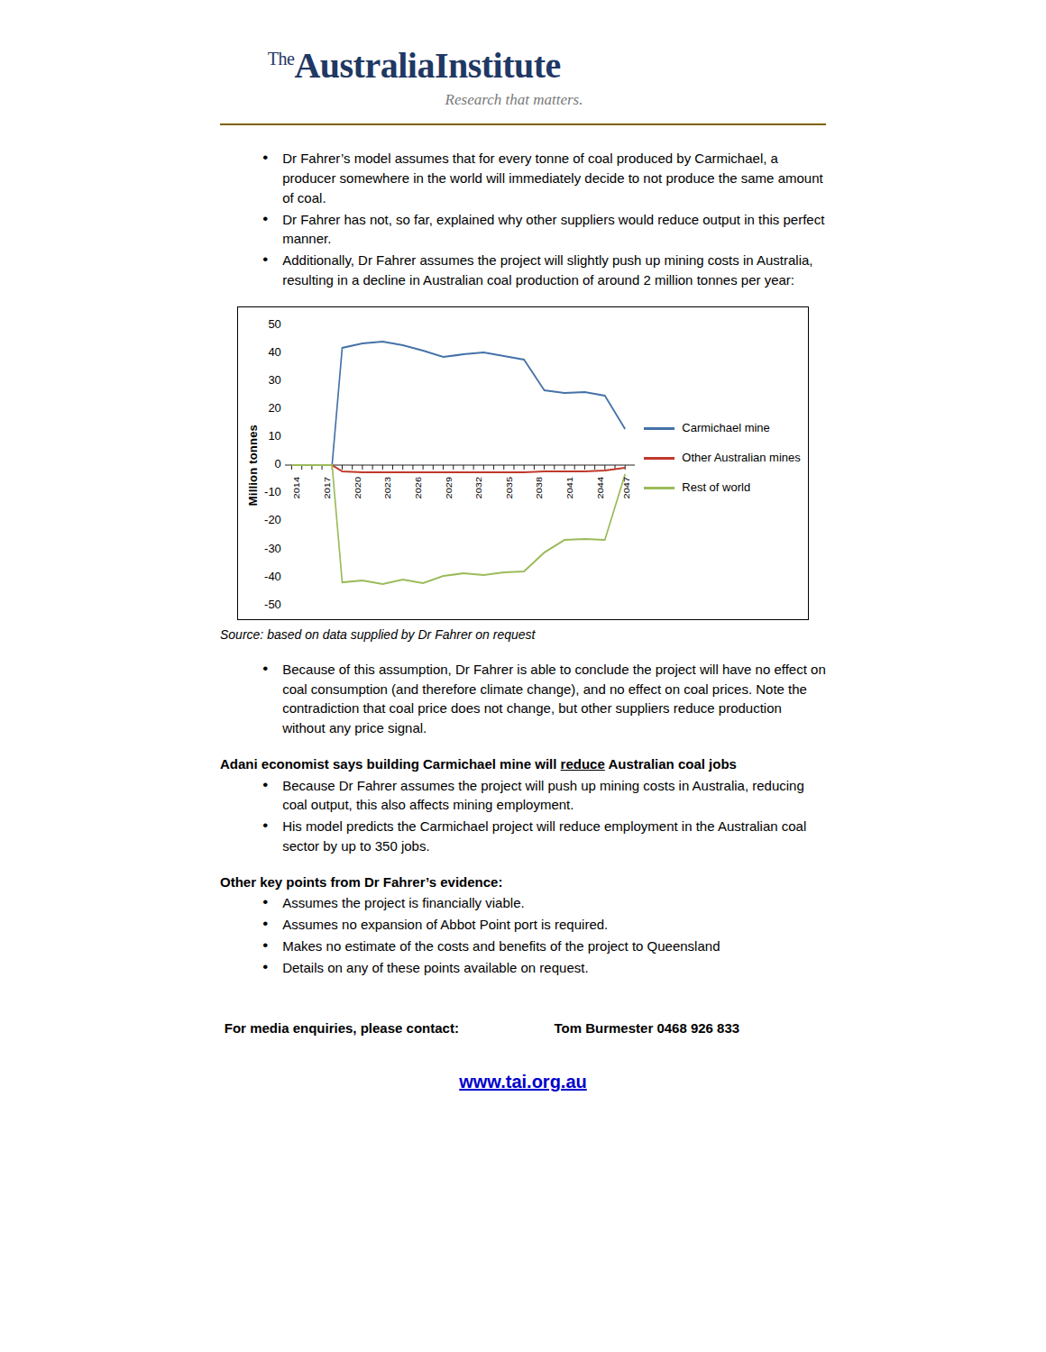The Australia Institute
Research that matters.
Dr Fahrer’s model assumes that for every tonne of coal produced by Carmichael, a producer somewhere in the world will immediately decide to not produce the same amount of coal.
Dr Fahrer has not, so far, explained why other suppliers would reduce output in this perfect manner.
Additionally, Dr Fahrer assumes the project will slightly push up mining costs in Australia, resulting in a decline in Australian coal production of around 2 million tonnes per year:
Million tonnes
50 40 30 20 10 0 -10 -20 -30 -40 -50
2014 2017 2020 2023 2026 2029 2032 2035 2038 2041 2044 2047
Carmichael mine
Other Australian mines
Rest of world
Source: based on data supplied by Dr Fahrer on request
Because of this assumption, Dr Fahrer is able to conclude the project will have no effect on coal consumption (and therefore climate change), and no effect on coal prices. Note the contradiction that coal price does not change, but other suppliers reduce production without any price signal.
Adani economist says building Carmichael mine will reduce Australian coal jobs
Because Dr Fahrer assumes the project will push up mining costs in Australia, reducing coal output, this also affects mining employment.
His model predicts the Carmichael project will reduce employment in the Australian coal sector by up to 350 jobs.
Other key points from Dr Fahrer’s evidence:
Assumes the project is financially viable.
Assumes no expansion of Abbot Point port is required.
Makes no estimate of the costs and benefits of the project to Queensland
Details on any of these points available on request.
For media enquiries, please contact: Tom Burmester 0468 926 833
www.tai.org.au